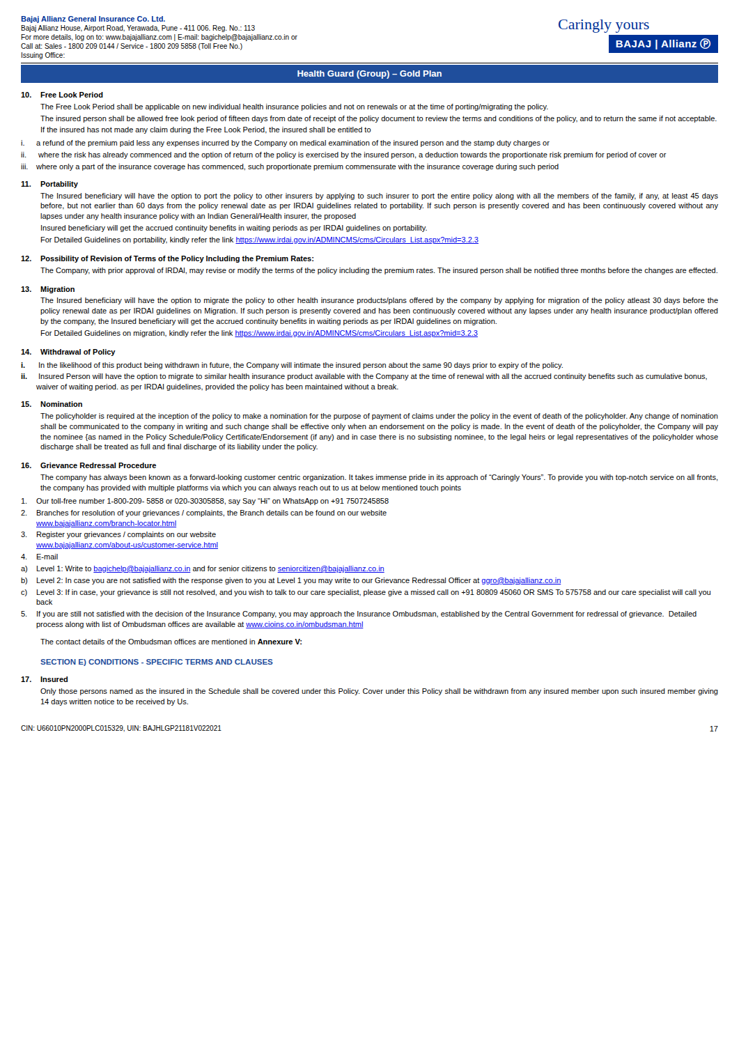Bajaj Allianz General Insurance Co. Ltd.
Bajaj Allianz House, Airport Road, Yerawada, Pune - 411 006. Reg. No.: 113
For more details, log on to: www.bajajallianz.com | E-mail: bagichelp@bajajallianz.co.in or
Call at: Sales - 1800 209 0144 / Service - 1800 209 5858 (Toll Free No.)
Issuing Office:
Caringly yours
BAJAJ | Allianz Ⓟ
Health Guard (Group) – Gold Plan
10.
Free Look Period
The Free Look Period shall be applicable on new individual health insurance policies and not on renewals or at the time of porting/migrating the policy.
The insured person shall be allowed free look period of fifteen days from date of receipt of the policy document to review the terms and conditions of the policy, and to return the same if not acceptable.
If the insured has not made any claim during the Free Look Period, the insured shall be entitled to
i.
a refund of the premium paid less any expenses incurred by the Company on medical examination of the insured person and the stamp duty charges or
ii.
where the risk has already commenced and the option of return of the policy is exercised by the insured person, a deduction towards the proportionate risk premium for period of cover or
iii.
where only a part of the insurance coverage has commenced, such proportionate premium commensurate with the insurance coverage during such period
11.
Portability
The Insured beneficiary will have the option to port the policy to other insurers by applying to such insurer to port the entire policy along with all the members of the family, if any, at least 45 days before, but not earlier than 60 days from the policy renewal date as per IRDAI guidelines related to portability. If such person is presently covered and has been continuously covered without any lapses under any health insurance policy with an Indian General/Health insurer, the proposed
Insured beneficiary will get the accrued continuity benefits in waiting periods as per IRDAI guidelines on portability.
For Detailed Guidelines on portability, kindly refer the link https://www.irdai.gov.in/ADMINCMS/cms/Circulars_List.aspx?mid=3.2.3
12.
Possibility of Revision of Terms of the Policy lncluding the Premium Rates:
The Company, with prior approval of lRDAl, may revise or modify the terms of the policy including the premium rates. The insured person shall be notified three months before the changes are effected.
13.
Migration
The Insured beneficiary will have the option to migrate the policy to other health insurance products/plans offered by the company by applying for migration of the policy atleast 30 days before the policy renewal date as per IRDAI guidelines on Migration. If such person is presently covered and has been continuously covered without any lapses under any health insurance product/plan offered by the company, the Insured beneficiary will get the accrued continuity benefits in waiting periods as per IRDAI guidelines on migration.
For Detailed Guidelines on migration, kindly refer the link https://www.irdai.gov.in/ADMINCMS/cms/Circulars_List.aspx?mid=3.2.3
14.
Withdrawal of Policy
i.
In the likelihood of this product being withdrawn in future, the Company will intimate the insured person about the same 90 days prior to expiry of the policy.
ii.
Insured Person will have the option to migrate to similar health insurance product available with the Company at the time of renewal with all the accrued continuity benefits such as cumulative bonus, waiver of waiting period. as per IRDAI guidelines, provided the policy has been maintained without a break.
15.
Nomination
The policyholder is required at the inception of the policy to make a nomination for the purpose of payment of claims under the policy in the event of death of the policyholder. Any change of nomination shall be communicated to the company in writing and such change shall be effective only when an endorsement on the policy is made. ln the event of death of the policyholder, the Company will pay the nominee {as named in the Policy Schedule/Policy Certificate/Endorsement (if any) and in case there is no subsisting nominee, to the legal heirs or legal representatives of the policyholder whose discharge shall be treated as full and final discharge of its liability under the policy.
16.
Grievance Redressal Procedure
The company has always been known as a forward-looking customer centric organization. It takes immense pride in its approach of “Caringly Yours”. To provide you with top-notch service on all fronts, the company has provided with multiple platforms via which you can always reach out to us at below mentioned touch points
1.
Our toll-free number 1-800-209- 5858 or 020-30305858, say Say “Hi” on WhatsApp on +91 7507245858
2.
Branches for resolution of your grievances / complaints, the Branch details can be found on our website
www.bajajallianz.com/branch-locator.html
3.
Register your grievances / complaints on our website
www.bajajallianz.com/about-us/customer-service.html
4.
E-mail
a)
Level 1: Write to bagichelp@bajajallianz.co.in and for senior citizens to seniorcitizen@bajajallianz.co.in
b)
Level 2: In case you are not satisfied with the response given to you at Level 1 you may write to our Grievance Redressal Officer at ggro@bajajallianz.co.in
c)
Level 3: If in case, your grievance is still not resolved, and you wish to talk to our care specialist, please give a missed call on +91 80809 45060 OR SMS To 575758 and our care specialist will call you back
5.
If you are still not satisfied with the decision of the Insurance Company, you may approach the Insurance Ombudsman, established by the Central Government for redressal of grievance. Detailed process along with list of Ombudsman offices are available at www.cioins.co.in/ombudsman.html
The contact details of the Ombudsman offices are mentioned in Annexure V:
SECTION E) CONDITIONS - SPECIFIC TERMS AND CLAUSES
17.
Insured
Only those persons named as the insured in the Schedule shall be covered under this Policy. Cover under this Policy shall be withdrawn from any insured member upon such insured member giving 14 days written notice to be received by Us.
CIN: U66010PN2000PLC015329, UIN: BAJHLGP21181V022021
17